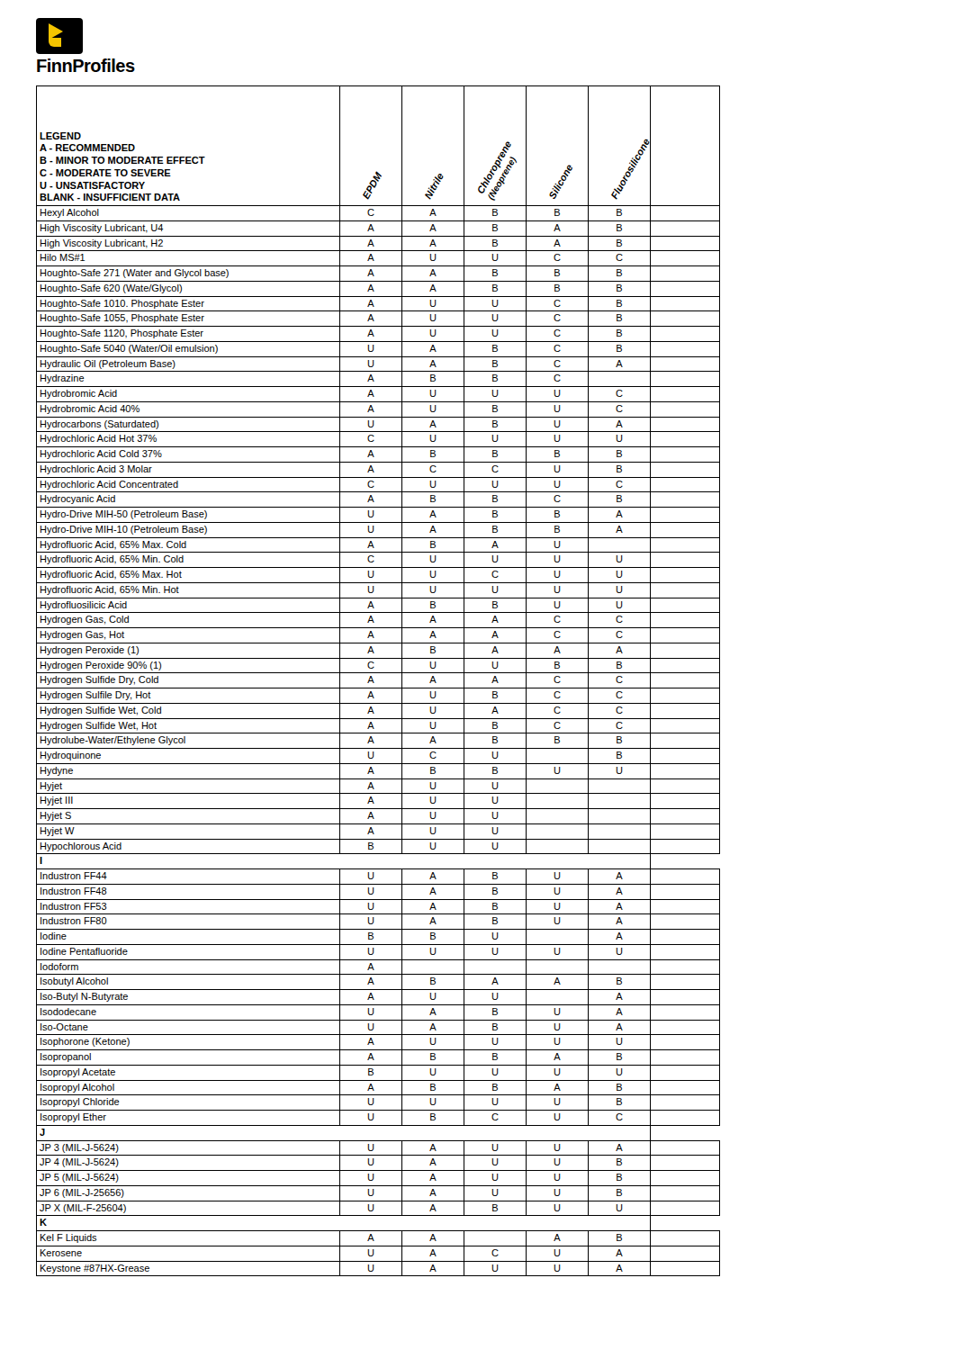FinnProfiles
| LEGEND A - RECOMMENDED B - MINOR TO MODERATE EFFECT C - MODERATE TO SEVERE U - UNSATISFACTORY BLANK - INSUFFICIENT DATA | EPDM | Nitrile | Chloroprene (Neoprene) | Silicone | Fluorosilicone | |
| --- | --- | --- | --- | --- | --- | --- |
| Hexyl Alcohol | C | A | B | B | B | |
| High Viscosity Lubricant, U4 | A | A | B | A | B | |
| High Viscosity Lubricant, H2 | A | A | B | A | B | |
| Hilo MS#1 | A | U | U | C | C | |
| Houghto-Safe 271 (Water and Glycol base) | A | A | B | B | B | |
| Houghto-Safe 620 (Wate/Glycol) | A | A | B | B | B | |
| Houghto-Safe 1010. Phosphate Ester | A | U | U | C | B | |
| Houghto-Safe 1055, Phosphate Ester | A | U | U | C | B | |
| Houghto-Safe 1120, Phosphate Ester | A | U | U | C | B | |
| Houghto-Safe 5040 (Water/Oil emulsion) | U | A | B | C | B | |
| Hydraulic Oil (Petroleum Base) | U | A | B | C | A | |
| Hydrazine | A | B | B | C | | |
| Hydrobromic Acid | A | U | U | U | C | |
| Hydrobromic Acid 40% | A | U | B | U | C | |
| Hydrocarbons (Saturdated) | U | A | B | U | A | |
| Hydrochloric Acid Hot 37% | C | U | U | U | U | |
| Hydrochloric Acid Cold 37% | A | B | B | B | B | |
| Hydrochloric Acid 3 Molar | A | C | C | U | B | |
| Hydrochloric Acid Concentrated | C | U | U | U | C | |
| Hydrocyanic Acid | A | B | B | C | B | |
| Hydro-Drive MIH-50 (Petroleum Base) | U | A | B | B | A | |
| Hydro-Drive MIH-10 (Petroleum Base) | U | A | B | B | A | |
| Hydrofluoric Acid, 65% Max. Cold | A | B | A | U | | |
| Hydrofluoric Acid, 65% Min. Cold | C | U | U | U | U | |
| Hydrofluoric Acid, 65% Max. Hot | U | U | C | U | U | |
| Hydrofluoric Acid, 65% Min. Hot | U | U | U | U | U | |
| Hydrofluosilicic Acid | A | B | B | U | U | |
| Hydrogen Gas, Cold | A | A | A | C | C | |
| Hydrogen Gas, Hot | A | A | A | C | C | |
| Hydrogen Peroxide (1) | A | B | A | A | A | |
| Hydrogen Peroxide 90% (1) | C | U | U | B | B | |
| Hydrogen Sulfide Dry, Cold | A | A | A | C | C | |
| Hydrogen Sulfile Dry, Hot | A | U | B | C | C | |
| Hydrogen Sulfide Wet, Cold | A | U | A | C | C | |
| Hydrogen Sulfide Wet, Hot | A | U | B | C | C | |
| Hydrolube-Water/Ethylene Glycol | A | A | B | B | B | |
| Hydroquinone | U | C | U | | B | |
| Hydyne | A | B | B | U | U | |
| Hyjet | A | U | U | | | |
| Hyjet III | A | U | U | | | |
| Hyjet S | A | U | U | | | |
| Hyjet W | A | U | U | | | |
| Hypochlorous Acid | B | U | U | | | |
| I |
| Industron FF44 | U | A | B | U | A | |
| Industron FF48 | U | A | B | U | A | |
| Industron FF53 | U | A | B | U | A | |
| Industron FF80 | U | A | B | U | A | |
| Iodine | B | B | U | | A | |
| Iodine Pentafluoride | U | U | U | U | U | |
| Iodoform | A | | | | | |
| Isobutyl Alcohol | A | B | A | A | B | |
| Iso-Butyl N-Butyrate | A | U | U | | A | |
| Isododecane | U | A | B | U | A | |
| Iso-Octane | U | A | B | U | A | |
| Isophorone (Ketone) | A | U | U | U | U | |
| Isopropanol | A | B | B | A | B | |
| Isopropyl Acetate | B | U | U | U | U | |
| Isopropyl Alcohol | A | B | B | A | B | |
| Isopropyl Chloride | U | U | U | U | B | |
| Isopropyl Ether | U | B | C | U | C | |
| J |
| JP 3 (MIL-J-5624) | U | A | U | U | A | |
| JP 4 (MIL-J-5624) | U | A | U | U | B | |
| JP 5 (MIL-J-5624) | U | A | U | U | B | |
| JP 6 (MIL-J-25656) | U | A | U | U | B | |
| JP X (MIL-F-25604) | U | A | B | U | U | |
| K |
| Kel F Liquids | A | A | | A | B | |
| Kerosene | U | A | C | U | A | |
| Keystone #87HX-Grease | U | A | U | U | A | |